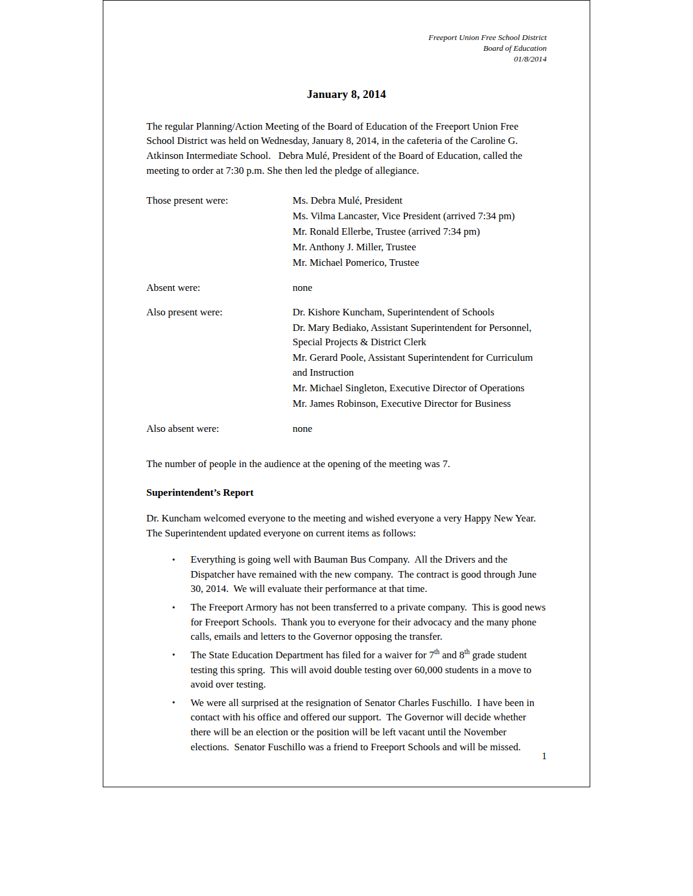Freeport Union Free School District
Board of Education
01/8/2014
January 8, 2014
The regular Planning/Action Meeting of the Board of Education of the Freeport Union Free School District was held on Wednesday, January 8, 2014, in the cafeteria of the Caroline G. Atkinson Intermediate School. Debra Mulé, President of the Board of Education, called the meeting to order at 7:30 p.m. She then led the pledge of allegiance.
| Those present were: | Ms. Debra Mulé, President Ms. Vilma Lancaster, Vice President (arrived 7:34 pm) Mr. Ronald Ellerbe, Trustee (arrived 7:34 pm) Mr. Anthony J. Miller, Trustee Mr. Michael Pomerico, Trustee |
| Absent were: | none |
| Also present were: | Dr. Kishore Kuncham, Superintendent of Schools Dr. Mary Bediako, Assistant Superintendent for Personnel, Special Projects & District Clerk Mr. Gerard Poole, Assistant Superintendent for Curriculum and Instruction Mr. Michael Singleton, Executive Director of Operations Mr. James Robinson, Executive Director for Business |
| Also absent were: | none |
The number of people in the audience at the opening of the meeting was 7.
Superintendent’s Report
Dr. Kuncham welcomed everyone to the meeting and wished everyone a very Happy New Year. The Superintendent updated everyone on current items as follows:
Everything is going well with Bauman Bus Company. All the Drivers and the Dispatcher have remained with the new company. The contract is good through June 30, 2014. We will evaluate their performance at that time.
The Freeport Armory has not been transferred to a private company. This is good news for Freeport Schools. Thank you to everyone for their advocacy and the many phone calls, emails and letters to the Governor opposing the transfer.
The State Education Department has filed for a waiver for 7th and 8th grade student testing this spring. This will avoid double testing over 60,000 students in a move to avoid over testing.
We were all surprised at the resignation of Senator Charles Fuschillo. I have been in contact with his office and offered our support. The Governor will decide whether there will be an election or the position will be left vacant until the November elections. Senator Fuschillo was a friend to Freeport Schools and will be missed.
1